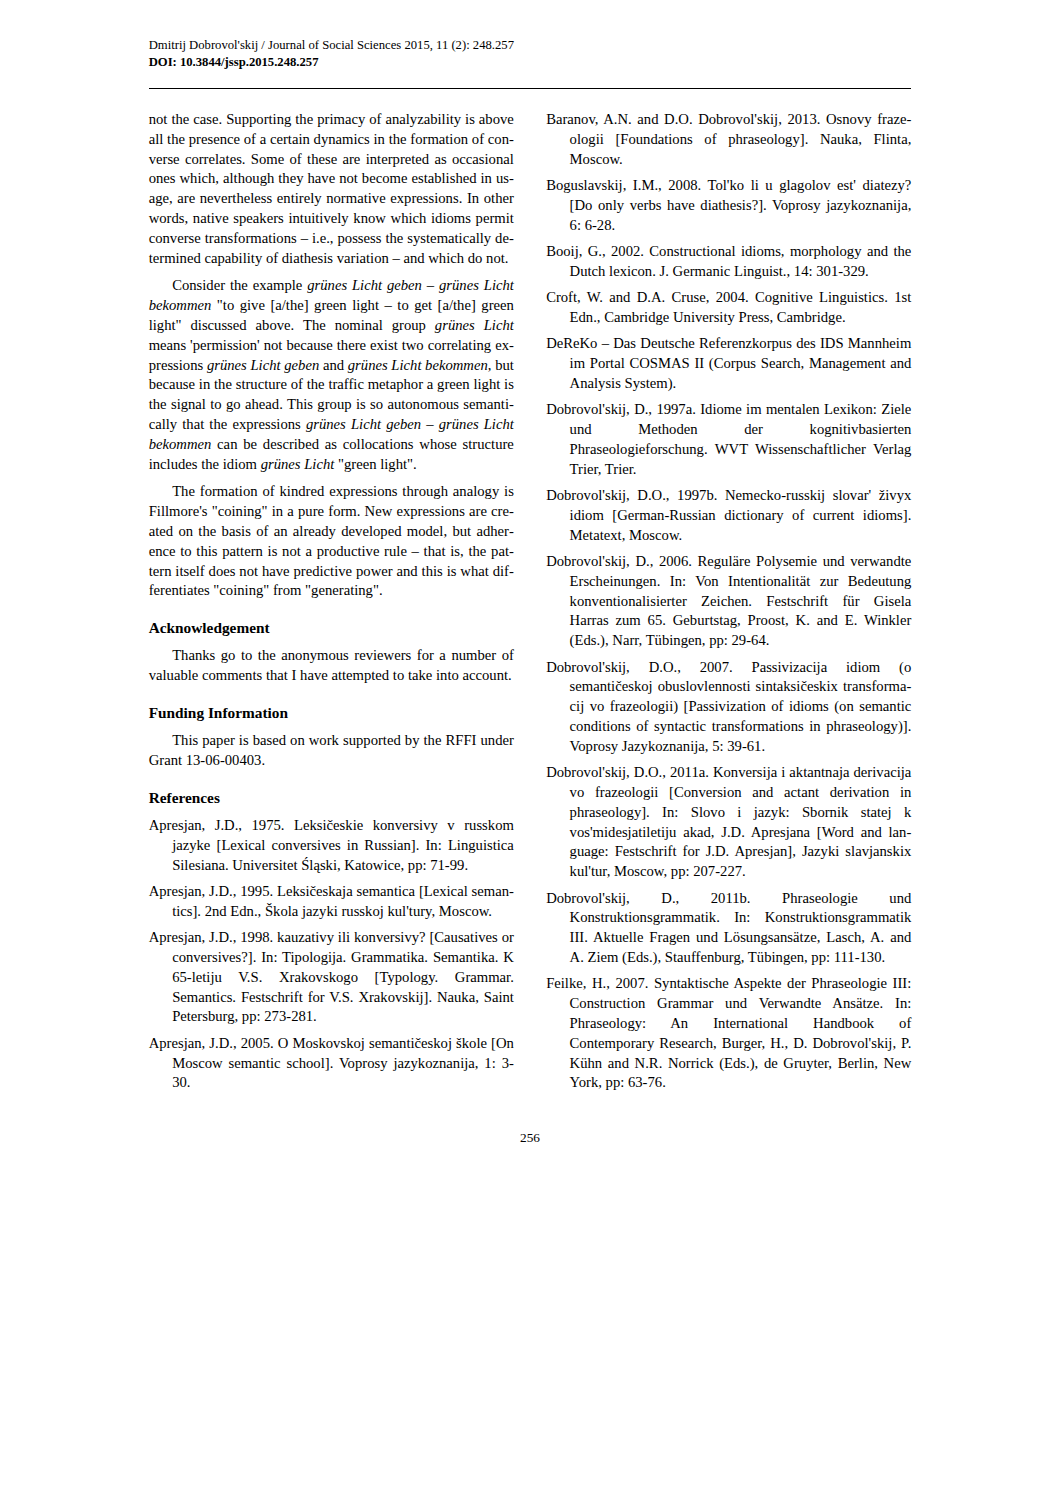Dmitrij Dobrovol'skij / Journal of Social Sciences 2015, 11 (2): 248.257
DOI: 10.3844/jssp.2015.248.257
not the case. Supporting the primacy of analyzability is above all the presence of a certain dynamics in the formation of converse correlates. Some of these are interpreted as occasional ones which, although they have not become established in usage, are nevertheless entirely normative expressions. In other words, native speakers intuitively know which idioms permit converse transformations – i.e., possess the systematically determined capability of diathesis variation – and which do not.
Consider the example grünes Licht geben – grünes Licht bekommen "to give [a/the] green light – to get [a/the] green light" discussed above. The nominal group grünes Licht means 'permission' not because there exist two correlating expressions grünes Licht geben and grünes Licht bekommen, but because in the structure of the traffic metaphor a green light is the signal to go ahead. This group is so autonomous semantically that the expressions grünes Licht geben – grünes Licht bekommen can be described as collocations whose structure includes the idiom grünes Licht "green light".
The formation of kindred expressions through analogy is Fillmore's "coining" in a pure form. New expressions are created on the basis of an already developed model, but adherence to this pattern is not a productive rule – that is, the pattern itself does not have predictive power and this is what differentiates "coining" from "generating".
Acknowledgement
Thanks go to the anonymous reviewers for a number of valuable comments that I have attempted to take into account.
Funding Information
This paper is based on work supported by the RFFI under Grant 13-06-00403.
References
Apresjan, J.D., 1975. Leksičeskie konversivy v russkom jazyke [Lexical conversives in Russian]. In: Linguistica Silesiana. Universitet Śląski, Katowice, pp: 71-99.
Apresjan, J.D., 1995. Leksičeskaja semantica [Lexical semantics]. 2nd Edn., Škola jazyki russkoj kul'tury, Moscow.
Apresjan, J.D., 1998. kauzativy ili konversivy? [Causatives or conversives?]. In: Tipologija. Grammatika. Semantika. K 65-letiju V.S. Xrakovskogo [Typology. Grammar. Semantics. Festschrift for V.S. Xrakovskij]. Nauka, Saint Petersburg, pp: 273-281.
Apresjan, J.D., 2005. O Moskovskoj semantičeskoj škole [On Moscow semantic school]. Voprosy jazykoznanija, 1: 3-30.
Baranov, A.N. and D.O. Dobrovol'skij, 2013. Osnovy frazeologii [Foundations of phraseology]. Nauka, Flinta, Moscow.
Boguslavskij, I.M., 2008. Tol'ko li u glagolov est' diatezy? [Do only verbs have diathesis?]. Voprosy jazykoznanija, 6: 6-28.
Booij, G., 2002. Constructional idioms, morphology and the Dutch lexicon. J. Germanic Linguist., 14: 301-329.
Croft, W. and D.A. Cruse, 2004. Cognitive Linguistics. 1st Edn., Cambridge University Press, Cambridge.
DeReKo – Das Deutsche Referenzkorpus des IDS Mannheim im Portal COSMAS II (Corpus Search, Management and Analysis System).
Dobrovol'skij, D., 1997a. Idiome im mentalen Lexikon: Ziele und Methoden der kognitivbasierten Phraseologieforschung. WVT Wissenschaftlicher Verlag Trier, Trier.
Dobrovol'skij, D.O., 1997b. Nemecko-russkij slovar' živyx idiom [German-Russian dictionary of current idioms]. Metatext, Moscow.
Dobrovol'skij, D., 2006. Reguläre Polysemie und verwandte Erscheinungen. In: Von Intentionalität zur Bedeutung konventionalisierter Zeichen. Festschrift für Gisela Harras zum 65. Geburtstag, Proost, K. and E. Winkler (Eds.), Narr, Tübingen, pp: 29-64.
Dobrovol'skij, D.O., 2007. Passivizacija idiom (o semantičeskoj obuslovlennosti sintaksičeskix transformacij vo frazeologii) [Passivization of idioms (on semantic conditions of syntactic transformations in phraseology)]. Voprosy Jazykoznanija, 5: 39-61.
Dobrovol'skij, D.O., 2011a. Konversija i aktantnaja derivacija vo frazeologii [Conversion and actant derivation in phraseology]. In: Slovo i jazyk: Sbornik statej k vos'midesjatiletiju akad, J.D. Apresjana [Word and language: Festschrift for J.D. Apresjan], Jazyki slavjanskix kul'tur, Moscow, pp: 207-227.
Dobrovol'skij, D., 2011b. Phraseologie und Konstruktionsgrammatik. In: Konstruktionsgrammatik III. Aktuelle Fragen und Lösungsansätze, Lasch, A. and A. Ziem (Eds.), Stauffenburg, Tübingen, pp: 111-130.
Feilke, H., 2007. Syntaktische Aspekte der Phraseologie III: Construction Grammar und Verwandte Ansätze. In: Phraseology: An International Handbook of Contemporary Research, Burger, H., D. Dobrovol'skij, P. Kühn and N.R. Norrick (Eds.), de Gruyter, Berlin, New York, pp: 63-76.
256